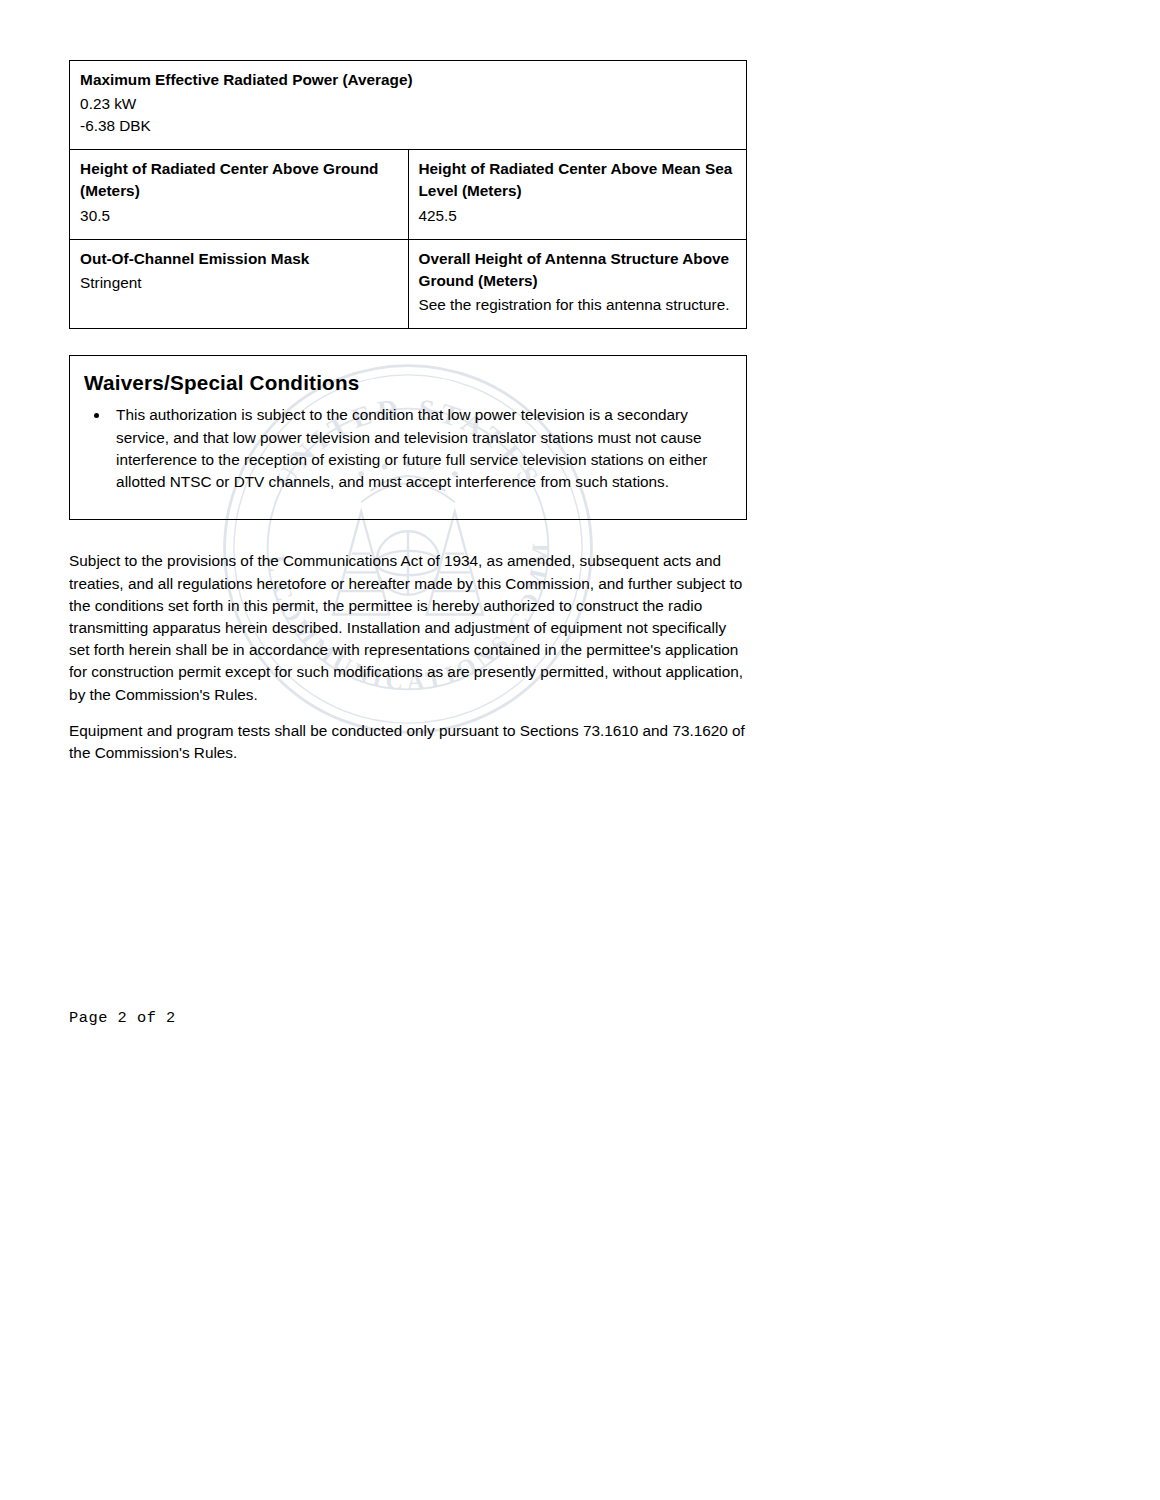UNITED STATES FEDERAL COMMUNICATIONS COMMISSION
| Maximum Effective Radiated Power (Average) 0.23 kW -6.38 DBK |
| Height of Radiated Center Above Ground (Meters) 30.5 | Height of Radiated Center Above Mean Sea Level (Meters) 425.5 |
| Out-Of-Channel Emission Mask Stringent | Overall Height of Antenna Structure Above Ground (Meters) See the registration for this antenna structure. |
Waivers/Special Conditions
This authorization is subject to the condition that low power television is a secondary service, and that low power television and television translator stations must not cause interference to the reception of existing or future full service television stations on either allotted NTSC or DTV channels, and must accept interference from such stations.
Subject to the provisions of the Communications Act of 1934, as amended, subsequent acts and treaties, and all regulations heretofore or hereafter made by this Commission, and further subject to the conditions set forth in this permit, the permittee is hereby authorized to construct the radio transmitting apparatus herein described. Installation and adjustment of equipment not specifically set forth herein shall be in accordance with representations contained in the permittee's application for construction permit except for such modifications as are presently permitted, without application, by the Commission's Rules.
Equipment and program tests shall be conducted only pursuant to Sections 73.1610 and 73.1620 of the Commission's Rules.
Page 2 of 2